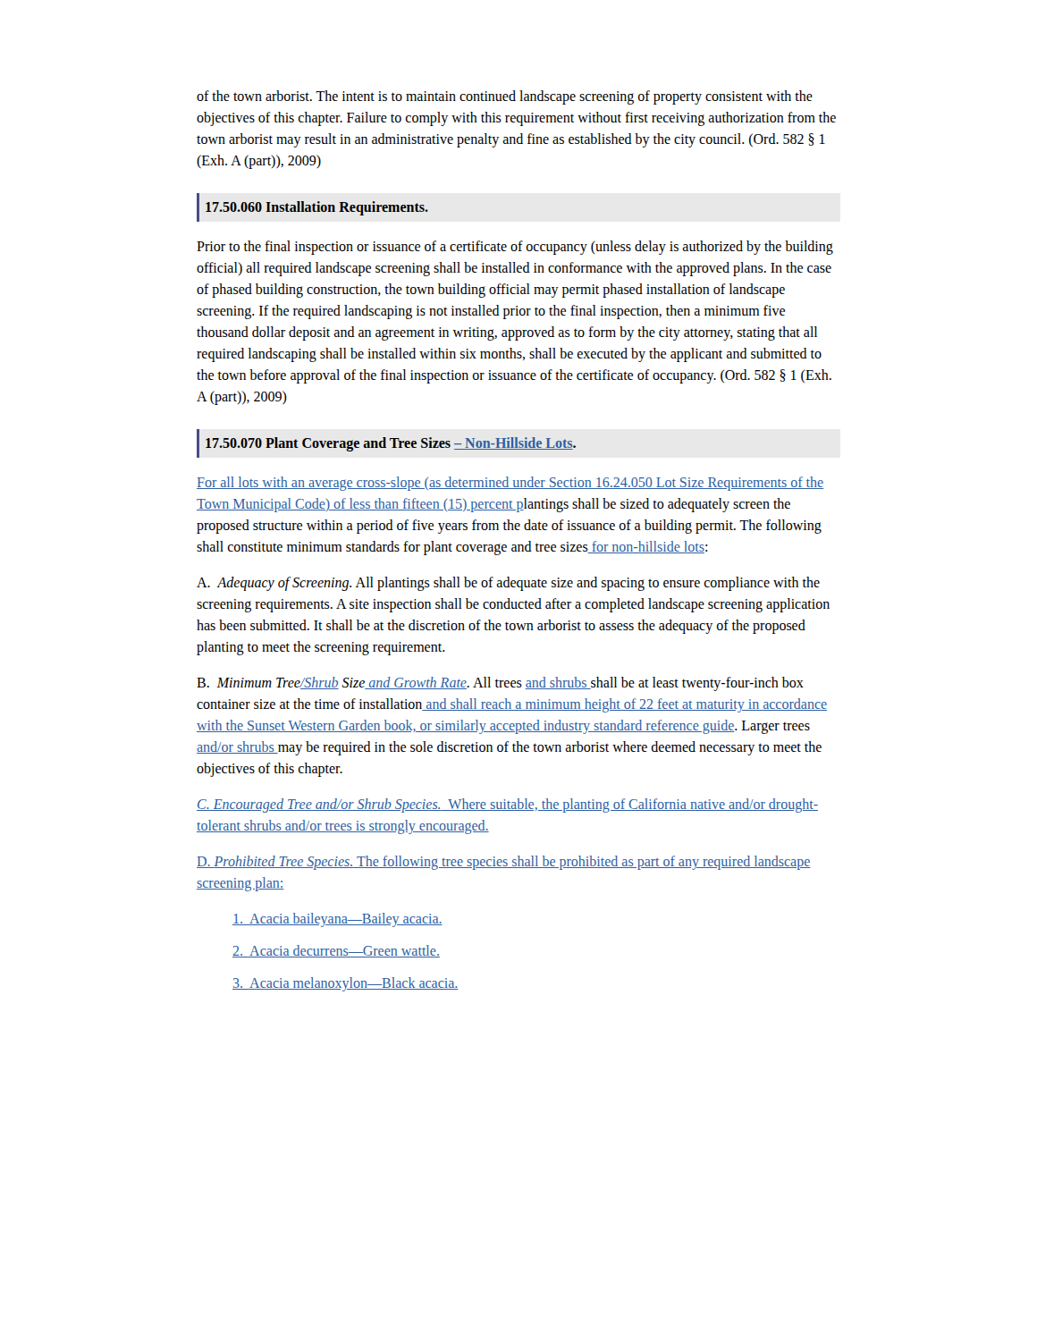of the town arborist. The intent is to maintain continued landscape screening of property consistent with the objectives of this chapter. Failure to comply with this requirement without first receiving authorization from the town arborist may result in an administrative penalty and fine as established by the city council. (Ord. 582 § 1 (Exh. A (part)), 2009)
17.50.060 Installation Requirements.
Prior to the final inspection or issuance of a certificate of occupancy (unless delay is authorized by the building official) all required landscape screening shall be installed in conformance with the approved plans. In the case of phased building construction, the town building official may permit phased installation of landscape screening. If the required landscaping is not installed prior to the final inspection, then a minimum five thousand dollar deposit and an agreement in writing, approved as to form by the city attorney, stating that all required landscaping shall be installed within six months, shall be executed by the applicant and submitted to the town before approval of the final inspection or issuance of the certificate of occupancy. (Ord. 582 § 1 (Exh. A (part)), 2009)
17.50.070 Plant Coverage and Tree Sizes – Non-Hillside Lots.
For all lots with an average cross-slope (as determined under Section 16.24.050 Lot Size Requirements of the Town Municipal Code) of less than fifteen (15) percent plantings shall be sized to adequately screen the proposed structure within a period of five years from the date of issuance of a building permit. The following shall constitute minimum standards for plant coverage and tree sizes for non-hillside lots:
A. Adequacy of Screening. All plantings shall be of adequate size and spacing to ensure compliance with the screening requirements. A site inspection shall be conducted after a completed landscape screening application has been submitted. It shall be at the discretion of the town arborist to assess the adequacy of the proposed planting to meet the screening requirement.
B. Minimum Tree/Shrub Size and Growth Rate. All trees and shrubs shall be at least twenty-four-inch box container size at the time of installation and shall reach a minimum height of 22 feet at maturity in accordance with the Sunset Western Garden book, or similarly accepted industry standard reference guide. Larger trees and/or shrubs may be required in the sole discretion of the town arborist where deemed necessary to meet the objectives of this chapter.
C. Encouraged Tree and/or Shrub Species. Where suitable, the planting of California native and/or drought-tolerant shrubs and/or trees is strongly encouraged.
D. Prohibited Tree Species. The following tree species shall be prohibited as part of any required landscape screening plan:
1. Acacia baileyana—Bailey acacia.
2. Acacia decurrens—Green wattle.
3. Acacia melanoxylon—Black acacia.